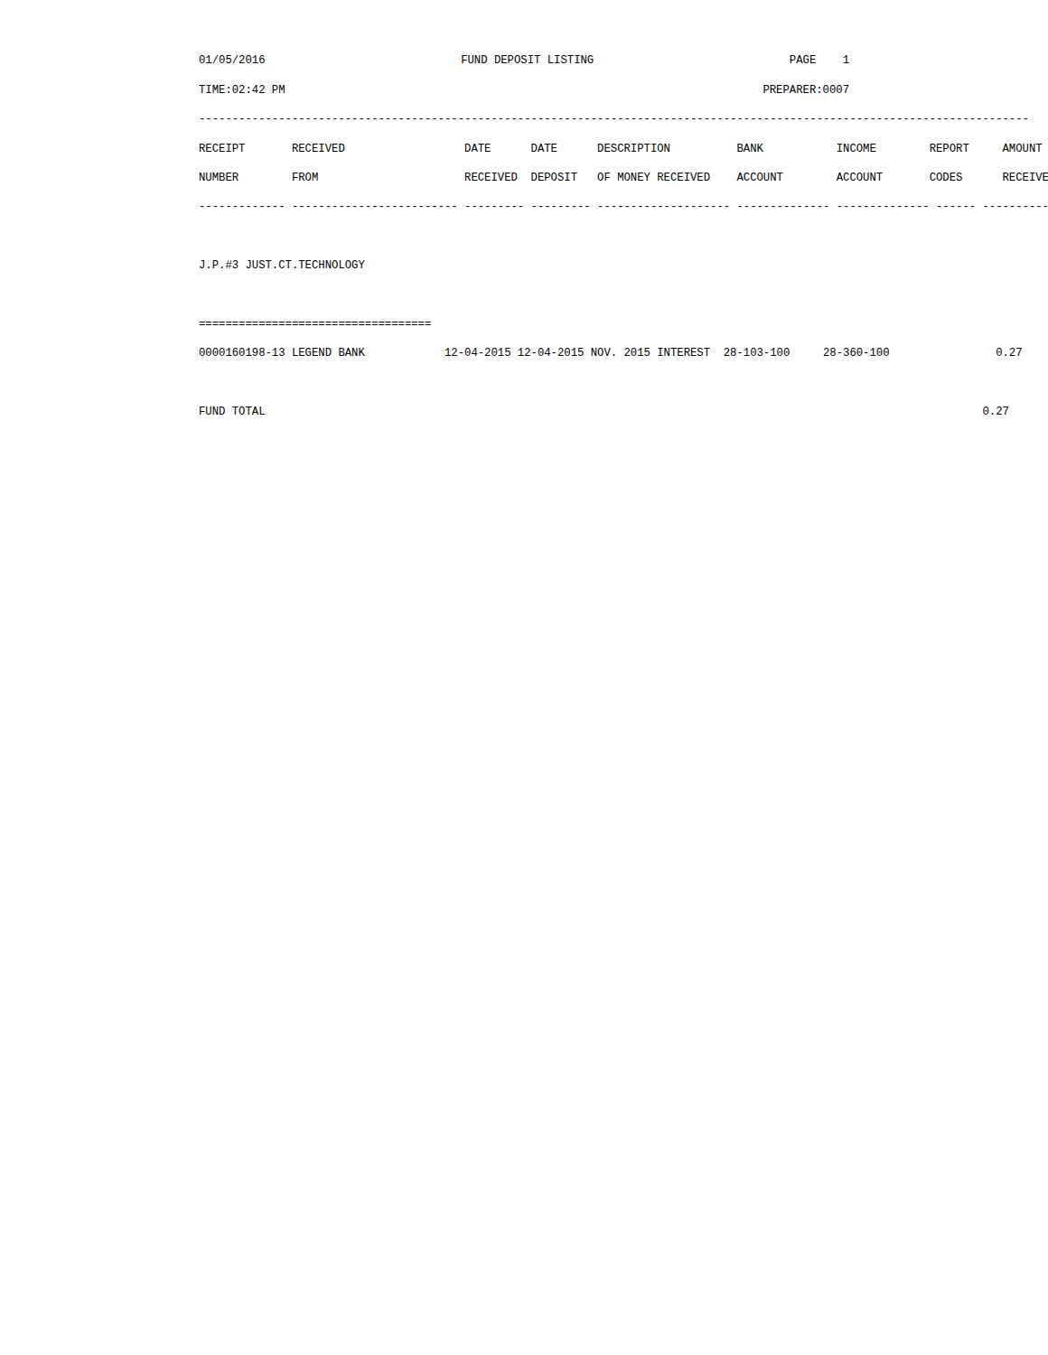01/05/2016 FUND DEPOSIT LISTING PAGE 1
TIME:02:42 PM PREPARER:0007
-----------------------------------------------------------------------------------------------------------------------------
RECEIPT RECEIVED DATE DATE DESCRIPTION BANK INCOME REPORT AMOUNT
NUMBER FROM RECEIVED DEPOSIT OF MONEY RECEIVED ACCOUNT ACCOUNT CODES RECEIVED
------------- ------------------------- --------- --------- -------------------- -------------- -------------- ------ ------------
J.P.#3 JUST.CT.TECHNOLOGY
===================================
0000160198-13 LEGEND BANK 12-04-2015 12-04-2015 NOV. 2015 INTEREST 28-103-100 28-360-100 0.27
FUND TOTAL 0.27